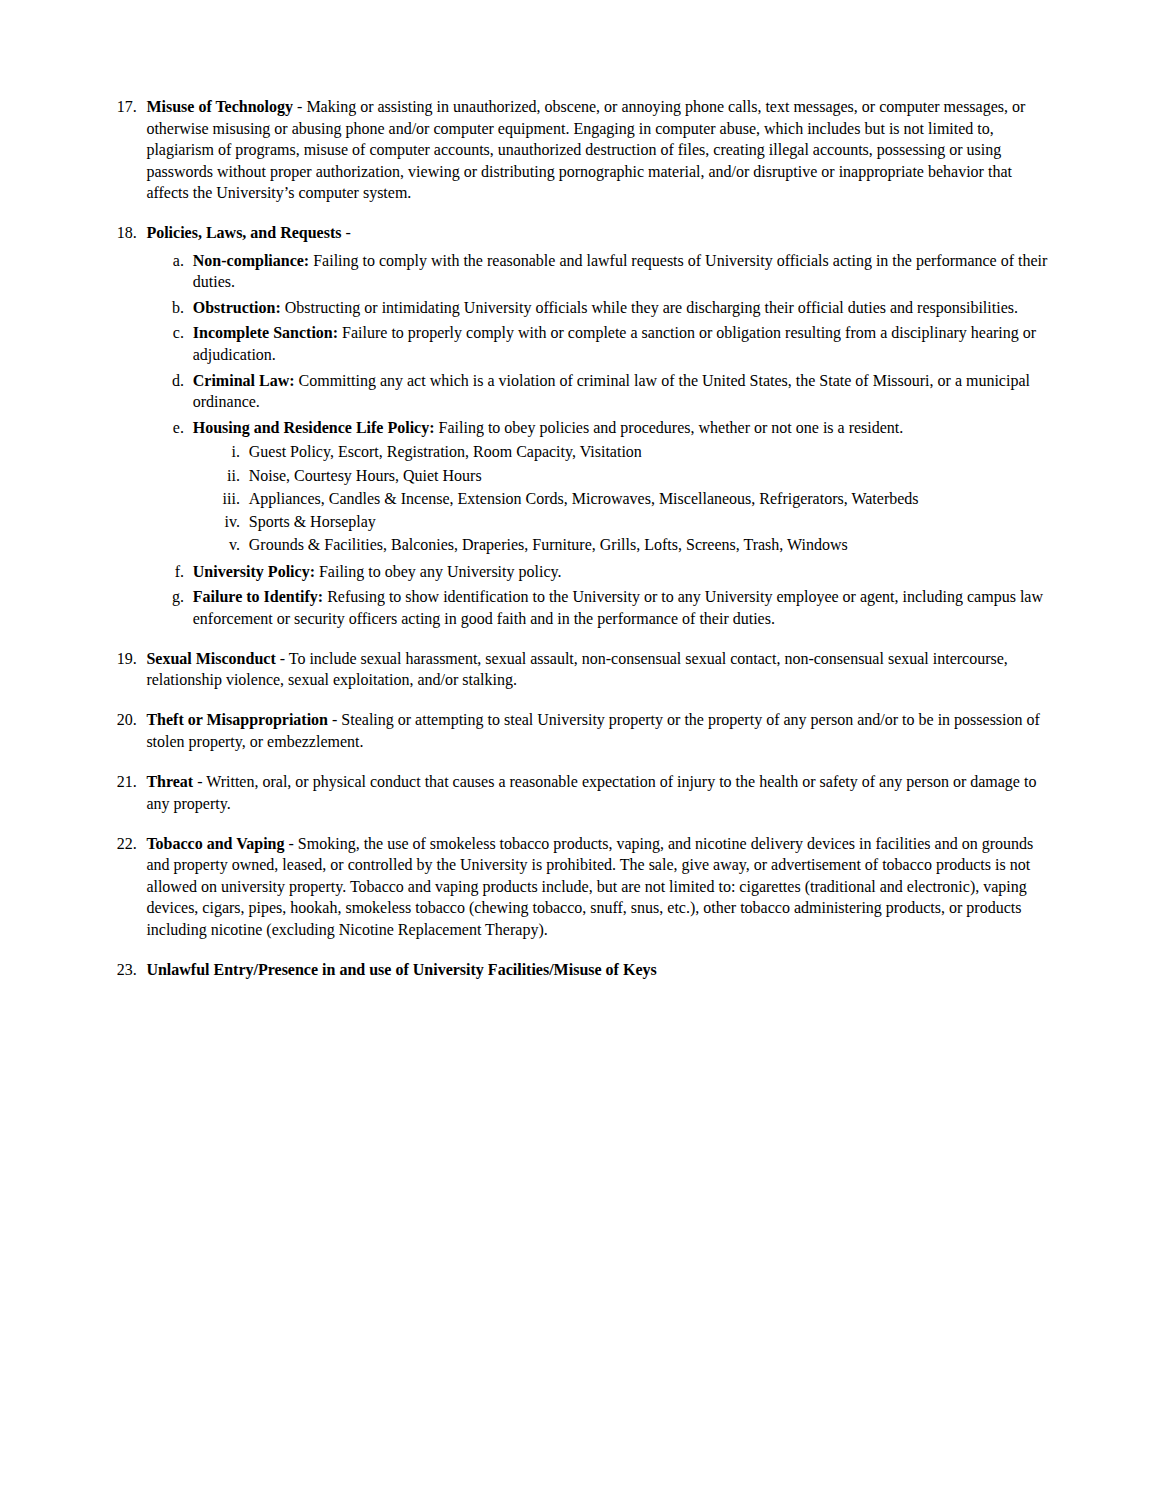Misuse of Technology - Making or assisting in unauthorized, obscene, or annoying phone calls, text messages, or computer messages, or otherwise misusing or abusing phone and/or computer equipment. Engaging in computer abuse, which includes but is not limited to, plagiarism of programs, misuse of computer accounts, unauthorized destruction of files, creating illegal accounts, possessing or using passwords without proper authorization, viewing or distributing pornographic material, and/or disruptive or inappropriate behavior that affects the University’s computer system.
Policies, Laws, and Requests -
Non-compliance: Failing to comply with the reasonable and lawful requests of University officials acting in the performance of their duties.
Obstruction: Obstructing or intimidating University officials while they are discharging their official duties and responsibilities.
Incomplete Sanction: Failure to properly comply with or complete a sanction or obligation resulting from a disciplinary hearing or adjudication.
Criminal Law: Committing any act which is a violation of criminal law of the United States, the State of Missouri, or a municipal ordinance.
Housing and Residence Life Policy: Failing to obey policies and procedures, whether or not one is a resident.
Guest Policy, Escort, Registration, Room Capacity, Visitation
Noise, Courtesy Hours, Quiet Hours
Appliances, Candles & Incense, Extension Cords, Microwaves, Miscellaneous, Refrigerators, Waterbeds
Sports & Horseplay
Grounds & Facilities, Balconies, Draperies, Furniture, Grills, Lofts, Screens, Trash, Windows
University Policy: Failing to obey any University policy.
Failure to Identify: Refusing to show identification to the University or to any University employee or agent, including campus law enforcement or security officers acting in good faith and in the performance of their duties.
Sexual Misconduct - To include sexual harassment, sexual assault, non-consensual sexual contact, non-consensual sexual intercourse, relationship violence, sexual exploitation, and/or stalking.
Theft or Misappropriation - Stealing or attempting to steal University property or the property of any person and/or to be in possession of stolen property, or embezzlement.
Threat - Written, oral, or physical conduct that causes a reasonable expectation of injury to the health or safety of any person or damage to any property.
Tobacco and Vaping - Smoking, the use of smokeless tobacco products, vaping, and nicotine delivery devices in facilities and on grounds and property owned, leased, or controlled by the University is prohibited. The sale, give away, or advertisement of tobacco products is not allowed on university property. Tobacco and vaping products include, but are not limited to: cigarettes (traditional and electronic), vaping devices, cigars, pipes, hookah, smokeless tobacco (chewing tobacco, snuff, snus, etc.), other tobacco administering products, or products including nicotine (excluding Nicotine Replacement Therapy).
Unlawful Entry/Presence in and use of University Facilities/Misuse of Keys